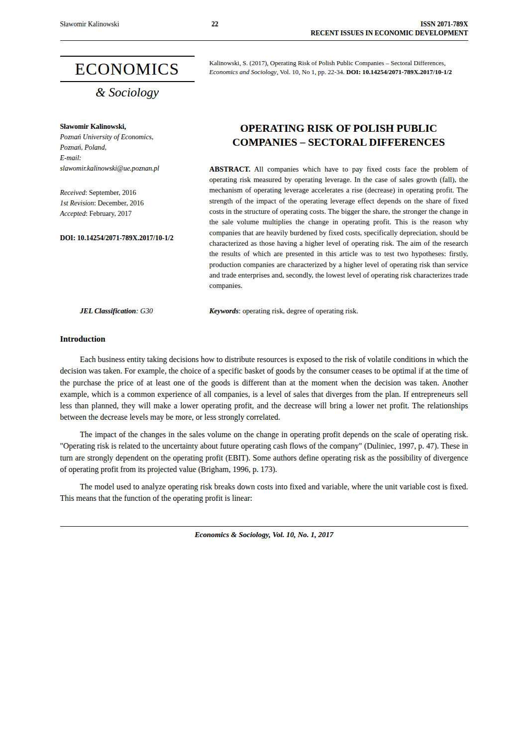Sławomir Kalinowski
22
ISSN 2071-789X
RECENT ISSUES IN ECONOMIC DEVELOPMENT
ECONOMICS
& Sociology
Kalinowski, S. (2017), Operating Risk of Polish Public Companies – Sectoral Differences, Economics and Sociology, Vol. 10, No 1, pp. 22-34. DOI: 10.14254/2071-789X.2017/10-1/2
Sławomir Kalinowski,
Poznań University of Economics,
Poznań, Poland,
E-mail:
slawomir.kalinowski@ue.poznan.pl
Received: September, 2016
1st Revision: December, 2016
Accepted: February, 2017
DOI: 10.14254/2071-789X.2017/10-1/2
Operating Risk of Polish Public Companies – Sectoral Differences
ABSTRACT. All companies which have to pay fixed costs face the problem of operating risk measured by operating leverage. In the case of sales growth (fall), the mechanism of operating leverage accelerates a rise (decrease) in operating profit. The strength of the impact of the operating leverage effect depends on the share of fixed costs in the structure of operating costs. The bigger the share, the stronger the change in the sale volume multiplies the change in operating profit. This is the reason why companies that are heavily burdened by fixed costs, specifically depreciation, should be characterized as those having a higher level of operating risk. The aim of the research the results of which are presented in this article was to test two hypotheses: firstly, production companies are characterized by a higher level of operating risk than service and trade enterprises and, secondly, the lowest level of operating risk characterizes trade companies.
JEL Classification: G30
Keywords: operating risk, degree of operating risk.
Introduction
Each business entity taking decisions how to distribute resources is exposed to the risk of volatile conditions in which the decision was taken. For example, the choice of a specific basket of goods by the consumer ceases to be optimal if at the time of the purchase the price of at least one of the goods is different than at the moment when the decision was taken. Another example, which is a common experience of all companies, is a level of sales that diverges from the plan. If entrepreneurs sell less than planned, they will make a lower operating profit, and the decrease will bring a lower net profit. The relationships between the decrease levels may be more, or less strongly correlated.
The impact of the changes in the sales volume on the change in operating profit depends on the scale of operating risk. "Operating risk is related to the uncertainty about future operating cash flows of the company" (Duliniec, 1997, p. 47). These in turn are strongly dependent on the operating profit (EBIT). Some authors define operating risk as the possibility of divergence of operating profit from its projected value (Brigham, 1996, p. 173).
The model used to analyze operating risk breaks down costs into fixed and variable, where the unit variable cost is fixed. This means that the function of the operating profit is linear:
Economics & Sociology, Vol. 10, No. 1, 2017